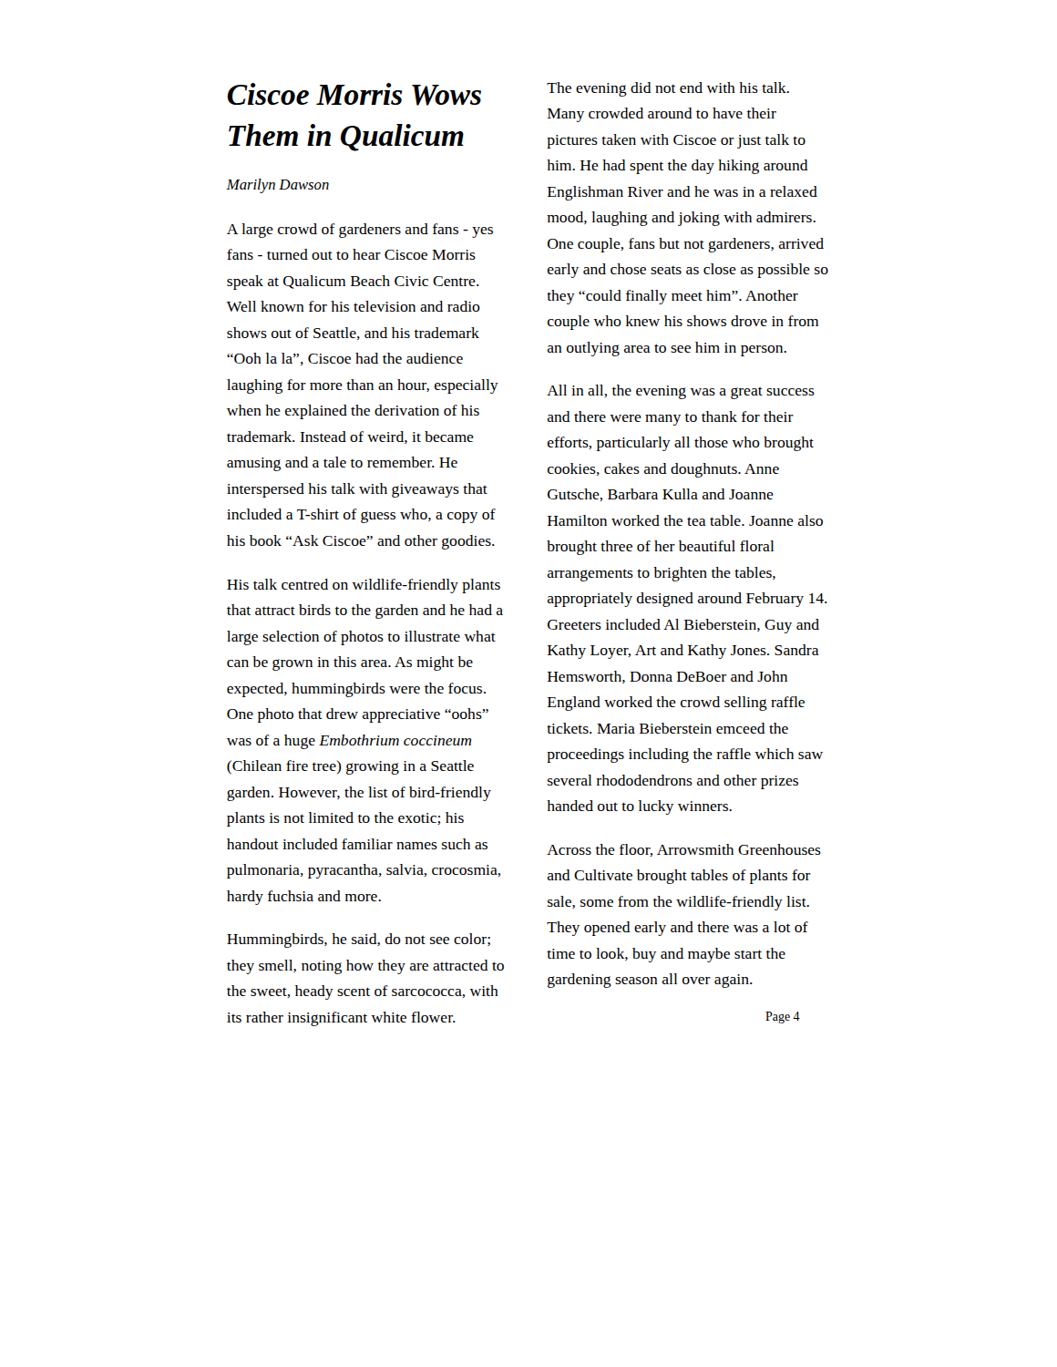Ciscoe Morris Wows Them in Qualicum
Marilyn Dawson
A large crowd of gardeners and fans - yes fans - turned out to hear Ciscoe Morris speak at Qualicum Beach Civic Centre. Well known for his television and radio shows out of Seattle, and his trademark “Ooh la la”, Ciscoe had the audience laughing for more than an hour, especially when he explained the derivation of his trademark. Instead of weird, it became amusing and a tale to remember. He interspersed his talk with giveaways that included a T-shirt of guess who, a copy of his book “Ask Ciscoe” and other goodies.
His talk centred on wildlife-friendly plants that attract birds to the garden and he had a large selection of photos to illustrate what can be grown in this area. As might be expected, hummingbirds were the focus. One photo that drew appreciative “oohs” was of a huge Embothrium coccineum (Chilean fire tree) growing in a Seattle garden. However, the list of bird-friendly plants is not limited to the exotic; his handout included familiar names such as pulmonaria, pyracantha, salvia, crocosmia, hardy fuchsia and more.
Hummingbirds, he said, do not see color; they smell, noting how they are attracted to the sweet, heady scent of sarcococca, with its rather insignificant white flower.
The evening did not end with his talk. Many crowded around to have their pictures taken with Ciscoe or just talk to him. He had spent the day hiking around Englishman River and he was in a relaxed mood, laughing and joking with admirers. One couple, fans but not gardeners, arrived early and chose seats as close as possible so they “could finally meet him”. Another couple who knew his shows drove in from an outlying area to see him in person.
All in all, the evening was a great success and there were many to thank for their efforts, particularly all those who brought cookies, cakes and doughnuts. Anne Gutsche, Barbara Kulla and Joanne Hamilton worked the tea table. Joanne also brought three of her beautiful floral arrangements to brighten the tables, appropriately designed around February 14. Greeters included Al Bieberstein, Guy and Kathy Loyer, Art and Kathy Jones. Sandra Hemsworth, Donna DeBoer and John England worked the crowd selling raffle tickets. Maria Bieberstein emceed the proceedings including the raffle which saw several rhododendrons and other prizes handed out to lucky winners.
Across the floor, Arrowsmith Greenhouses and Cultivate brought tables of plants for sale, some from the wildlife-friendly list. They opened early and there was a lot of time to look, buy and maybe start the gardening season all over again.
Page 4